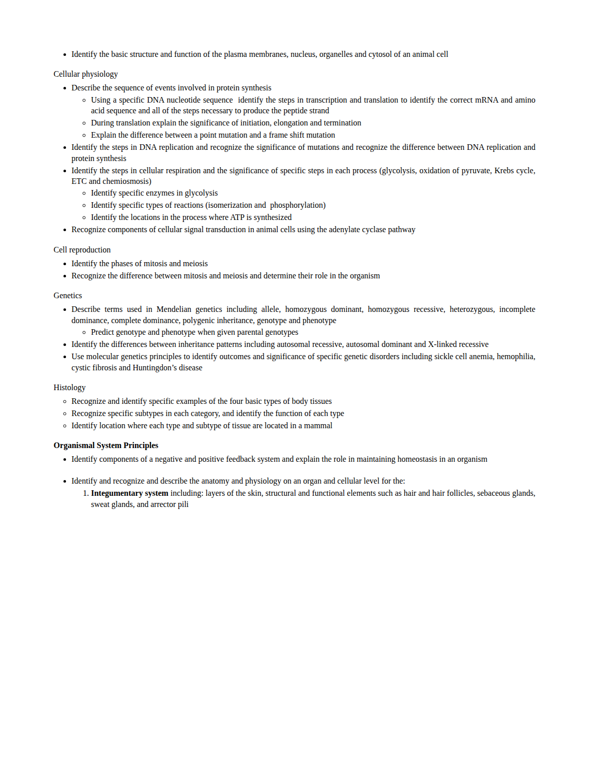Identify the basic structure and function of the plasma membranes, nucleus, organelles and cytosol of an animal cell
Cellular physiology
Describe the sequence of events involved in protein synthesis
Using a specific DNA nucleotide sequence identify the steps in transcription and translation to identify the correct mRNA and amino acid sequence and all of the steps necessary to produce the peptide strand
During translation explain the significance of initiation, elongation and termination
Explain the difference between a point mutation and a frame shift mutation
Identify the steps in DNA replication and recognize the significance of mutations and recognize the difference between DNA replication and protein synthesis
Identify the steps in cellular respiration and the significance of specific steps in each process (glycolysis, oxidation of pyruvate, Krebs cycle, ETC and chemiosmosis)
Identify specific enzymes in glycolysis
Identify specific types of reactions (isomerization and phosphorylation)
Identify the locations in the process where ATP is synthesized
Recognize components of cellular signal transduction in animal cells using the adenylate cyclase pathway
Cell reproduction
Identify the phases of mitosis and meiosis
Recognize the difference between mitosis and meiosis and determine their role in the organism
Genetics
Describe terms used in Mendelian genetics including allele, homozygous dominant, homozygous recessive, heterozygous, incomplete dominance, complete dominance, polygenic inheritance, genotype and phenotype
Predict genotype and phenotype when given parental genotypes
Identify the differences between inheritance patterns including autosomal recessive, autosomal dominant and X-linked recessive
Use molecular genetics principles to identify outcomes and significance of specific genetic disorders including sickle cell anemia, hemophilia, cystic fibrosis and Huntingdon’s disease
Histology
Recognize and identify specific examples of the four basic types of body tissues
Recognize specific subtypes in each category, and identify the function of each type
Identify location where each type and subtype of tissue are located in a mammal
Organismal System Principles
Identify components of a negative and positive feedback system and explain the role in maintaining homeostasis in an organism
Identify and recognize and describe the anatomy and physiology on an organ and cellular level for the:
Integumentary system including: layers of the skin, structural and functional elements such as hair and hair follicles, sebaceous glands, sweat glands, and arrector pili